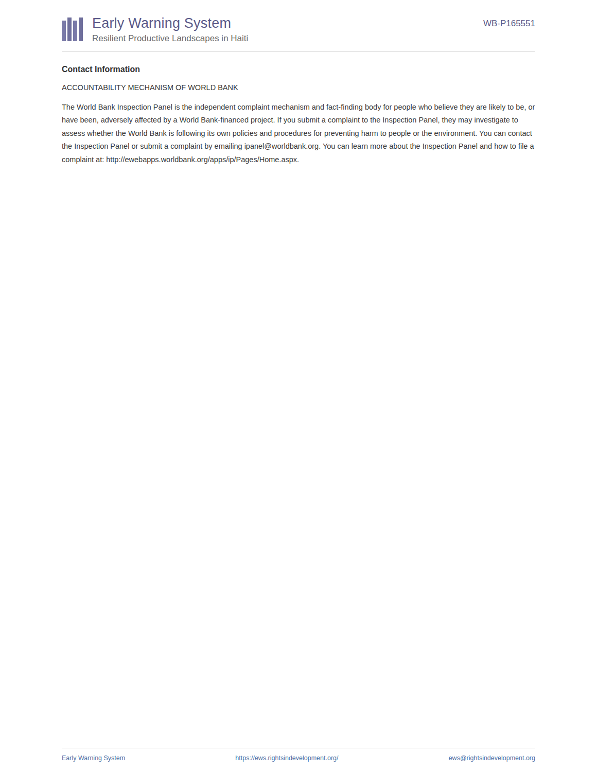Early Warning System
Resilient Productive Landscapes in Haiti
WB-P165551
Contact Information
ACCOUNTABILITY MECHANISM OF WORLD BANK
The World Bank Inspection Panel is the independent complaint mechanism and fact-finding body for people who believe they are likely to be, or have been, adversely affected by a World Bank-financed project. If you submit a complaint to the Inspection Panel, they may investigate to assess whether the World Bank is following its own policies and procedures for preventing harm to people or the environment. You can contact the Inspection Panel or submit a complaint by emailing ipanel@worldbank.org. You can learn more about the Inspection Panel and how to file a complaint at: http://ewebapps.worldbank.org/apps/ip/Pages/Home.aspx.
Early Warning System
https://ews.rightsindevelopment.org/
ews@rightsindevelopment.org